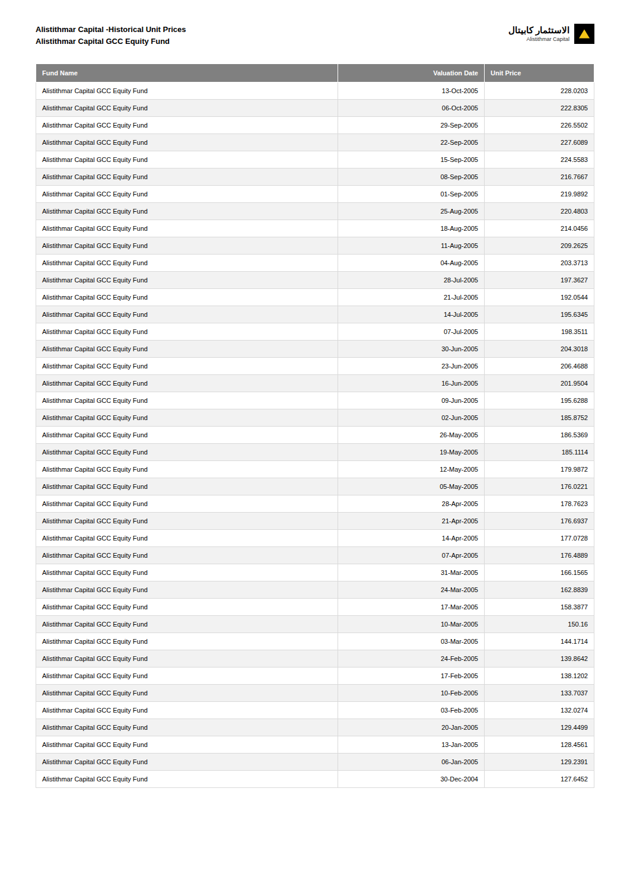Alistithmar Capital -Historical Unit Prices
Alistithmar Capital GCC Equity Fund
الاستثمار كابيتال
Alistithmar Capital
| Fund Name | Valuation Date | Unit Price |
| --- | --- | --- |
| Alistithmar Capital GCC Equity Fund | 13-Oct-2005 | 228.0203 |
| Alistithmar Capital GCC Equity Fund | 06-Oct-2005 | 222.8305 |
| Alistithmar Capital GCC Equity Fund | 29-Sep-2005 | 226.5502 |
| Alistithmar Capital GCC Equity Fund | 22-Sep-2005 | 227.6089 |
| Alistithmar Capital GCC Equity Fund | 15-Sep-2005 | 224.5583 |
| Alistithmar Capital GCC Equity Fund | 08-Sep-2005 | 216.7667 |
| Alistithmar Capital GCC Equity Fund | 01-Sep-2005 | 219.9892 |
| Alistithmar Capital GCC Equity Fund | 25-Aug-2005 | 220.4803 |
| Alistithmar Capital GCC Equity Fund | 18-Aug-2005 | 214.0456 |
| Alistithmar Capital GCC Equity Fund | 11-Aug-2005 | 209.2625 |
| Alistithmar Capital GCC Equity Fund | 04-Aug-2005 | 203.3713 |
| Alistithmar Capital GCC Equity Fund | 28-Jul-2005 | 197.3627 |
| Alistithmar Capital GCC Equity Fund | 21-Jul-2005 | 192.0544 |
| Alistithmar Capital GCC Equity Fund | 14-Jul-2005 | 195.6345 |
| Alistithmar Capital GCC Equity Fund | 07-Jul-2005 | 198.3511 |
| Alistithmar Capital GCC Equity Fund | 30-Jun-2005 | 204.3018 |
| Alistithmar Capital GCC Equity Fund | 23-Jun-2005 | 206.4688 |
| Alistithmar Capital GCC Equity Fund | 16-Jun-2005 | 201.9504 |
| Alistithmar Capital GCC Equity Fund | 09-Jun-2005 | 195.6288 |
| Alistithmar Capital GCC Equity Fund | 02-Jun-2005 | 185.8752 |
| Alistithmar Capital GCC Equity Fund | 26-May-2005 | 186.5369 |
| Alistithmar Capital GCC Equity Fund | 19-May-2005 | 185.1114 |
| Alistithmar Capital GCC Equity Fund | 12-May-2005 | 179.9872 |
| Alistithmar Capital GCC Equity Fund | 05-May-2005 | 176.0221 |
| Alistithmar Capital GCC Equity Fund | 28-Apr-2005 | 178.7623 |
| Alistithmar Capital GCC Equity Fund | 21-Apr-2005 | 176.6937 |
| Alistithmar Capital GCC Equity Fund | 14-Apr-2005 | 177.0728 |
| Alistithmar Capital GCC Equity Fund | 07-Apr-2005 | 176.4889 |
| Alistithmar Capital GCC Equity Fund | 31-Mar-2005 | 166.1565 |
| Alistithmar Capital GCC Equity Fund | 24-Mar-2005 | 162.8839 |
| Alistithmar Capital GCC Equity Fund | 17-Mar-2005 | 158.3877 |
| Alistithmar Capital GCC Equity Fund | 10-Mar-2005 | 150.16 |
| Alistithmar Capital GCC Equity Fund | 03-Mar-2005 | 144.1714 |
| Alistithmar Capital GCC Equity Fund | 24-Feb-2005 | 139.8642 |
| Alistithmar Capital GCC Equity Fund | 17-Feb-2005 | 138.1202 |
| Alistithmar Capital GCC Equity Fund | 10-Feb-2005 | 133.7037 |
| Alistithmar Capital GCC Equity Fund | 03-Feb-2005 | 132.0274 |
| Alistithmar Capital GCC Equity Fund | 20-Jan-2005 | 129.4499 |
| Alistithmar Capital GCC Equity Fund | 13-Jan-2005 | 128.4561 |
| Alistithmar Capital GCC Equity Fund | 06-Jan-2005 | 129.2391 |
| Alistithmar Capital GCC Equity Fund | 30-Dec-2004 | 127.6452 |